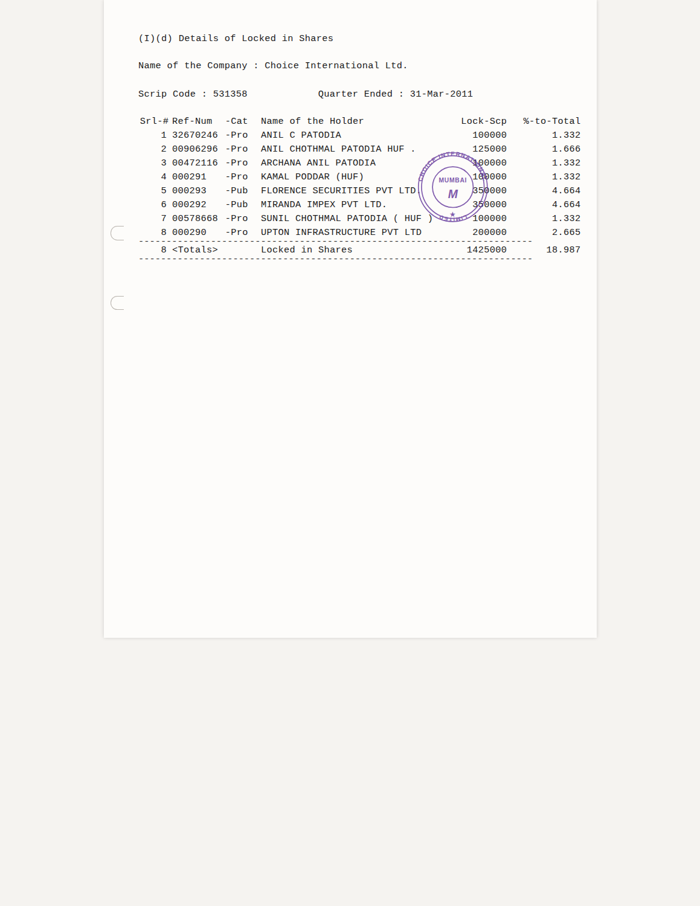(I)(d) Details of Locked in Shares
Name of the Company : Choice International Ltd.
Scrip Code : 531358 Quarter Ended : 31-Mar-2011
| Srl-# | Ref-Num | -Cat | Name of the Holder | Lock-Scp | %-to-Total |
| --- | --- | --- | --- | --- | --- |
| 1 | 32670246 | -Pro | ANIL C PATODIA | 100000 | 1.332 |
| 2 | 00906296 | -Pro | ANIL CHOTHMAL PATODIA HUF . | 125000 | 1.666 |
| 3 | 00472116 | -Pro | ARCHANA ANIL PATODIA | 100000 | 1.332 |
| 4 | 000291 | -Pro | KAMAL PODDAR (HUF) | 100000 | 1.332 |
| 5 | 000293 | -Pub | FLORENCE SECURITIES PVT LTD. | 350000 | 4.664 |
| 6 | 000292 | -Pub | MIRANDA IMPEX PVT LTD. | 350000 | 4.664 |
| 7 | 00578668 | -Pro | SUNIL CHOTHMAL PATODIA ( HUF ) | 100000 | 1.332 |
| 8 | 000290 | -Pro | UPTON INFRASTRUCTURE PVT LTD | 200000 | 2.665 |
| ----------------------------------------------------------------------- |
| 8 | <Totals> | Locked in Shares | 1425000 | 18.987 |
| ----------------------------------------------------------------------- |
CHOICE INTERNATIONAL LIMITED MUMBAI M ★